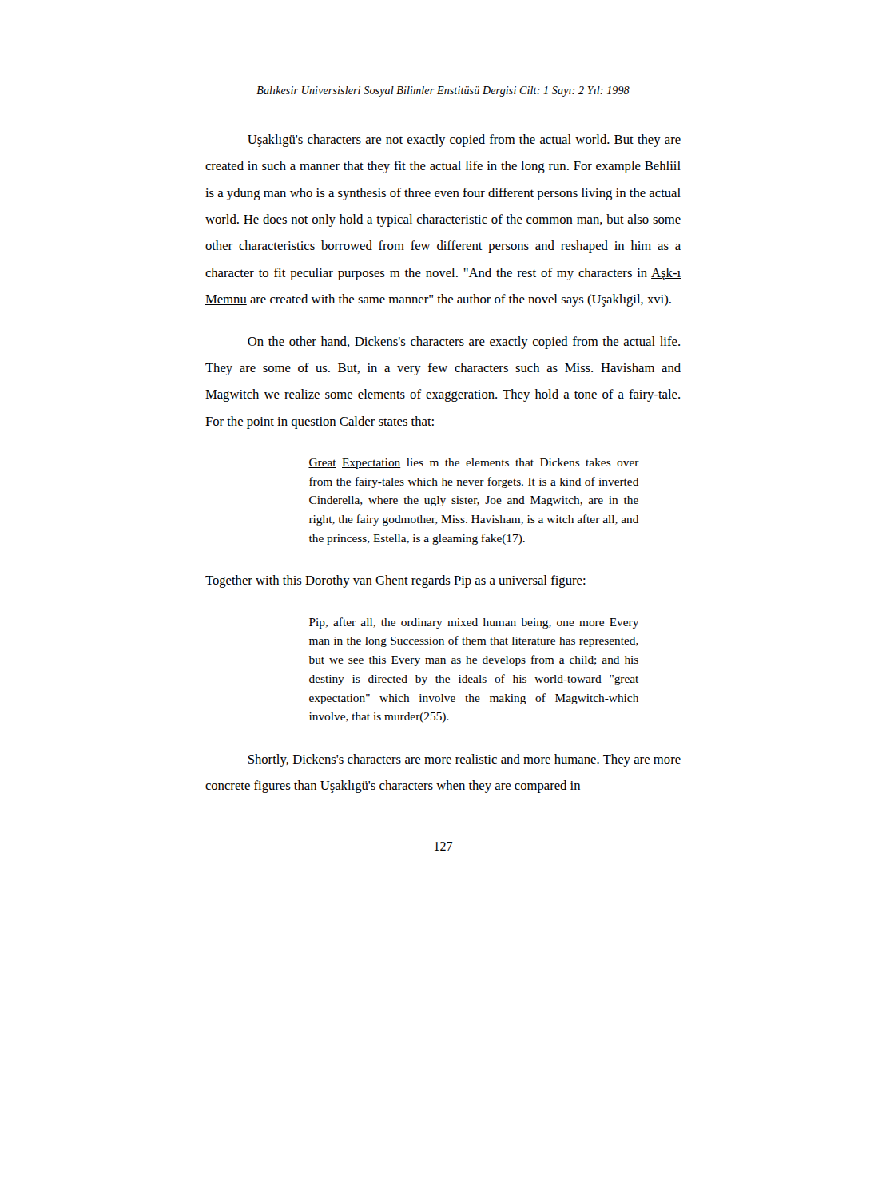Balıkesir Universisleri Sosyal Bilimler Enstitüsü Dergisi Cilt: 1 Sayı: 2 Yıl: 1998
Uşaklıgü's characters are not exactly copied from the actual world. But they are created in such a manner that they fit the actual life in the long run. For example Behliil is a ydung man who is a synthesis of three even four different persons living in the actual world. He does not only hold a typical characteristic of the common man, but also some other characteristics borrowed from few different persons and reshaped in him as a character to fit peculiar purposes m the novel. "And the rest of my characters in Aşk-ı Memnu are created with the same manner" the author of the novel says (Uşaklıgil, xvi).
On the other hand, Dickens's characters are exactly copied from the actual life. They are some of us. But, in a very few characters such as Miss. Havisham and Magwitch we realize some elements of exaggeration. They hold a tone of a fairy-tale. For the point in question Calder states that:
Great Expectation lies m the elements that Dickens takes over from the fairy-tales which he never forgets. It is a kind of inverted Cinderella, where the ugly sister, Joe and Magwitch, are in the right, the fairy godmother, Miss. Havisham, is a witch after all, and the princess, Estella, is a gleaming fake(17).
Together with this Dorothy van Ghent regards Pip as a universal figure:
Pip, after all, the ordinary mixed human being, one more Every man in the long Succession of them that literature has represented, but we see this Every man as he develops from a child; and his destiny is directed by the ideals of his world-toward "great expectation" which involve the making of Magwitch-which involve, that is murder(255).
Shortly, Dickens's characters are more realistic and more humane. They are more concrete figures than Uşaklıgü's characters when they are compared in
127